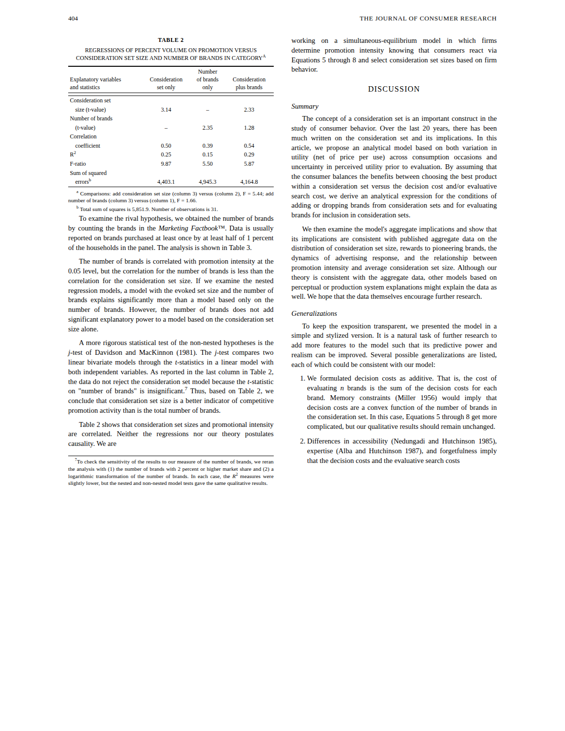404 THE JOURNAL OF CONSUMER RESEARCH
TABLE 2 Regressions of Percent Volume on Promotion versus Consideration Set Size and Number of Brands in Category a
| Explanatory variables and statistics | Consideration set only | Number of brands only | Consideration plus brands |
| --- | --- | --- | --- |
| Consideration set | | | |
| size (t-value) | 3.14 | – | 2.33 |
| Number of brands | | | |
| (t-value) | – | 2.35 | 1.28 |
| Correlation | | | |
| coefficient | 0.50 | 0.39 | 0.54 |
| R 2 | 0.25 | 0.15 | 0.29 |
| F-ratio | 9.87 | 5.50 | 5.87 |
| Sum of squared | | | |
| errors b | 4,403.1 | 4,945.3 | 4,164.8 |
a Comparisons: add consideration set size (column 3) versus (column 2), F = 5.44; add number of brands (column 3) versus (column 1), F = 1.66.
b Total sum of squares is 5,851.9. Number of observations is 31.
To examine the rival hypothesis, we obtained the number of brands by counting the brands in the Marketing Factbook™. Data is usually reported on brands purchased at least once by at least half of 1 percent of the households in the panel. The analysis is shown in Table 3.
The number of brands is correlated with promotion intensity at the 0.05 level, but the correlation for the number of brands is less than the correlation for the consideration set size. If we examine the nested regression models, a model with the evoked set size and the number of brands explains significantly more than a model based only on the number of brands. However, the number of brands does not add significant explanatory power to a model based on the consideration set size alone.
A more rigorous statistical test of the non-nested hypotheses is the j-test of Davidson and MacKinnon (1981). The j-test compares two linear bivariate models through the t-statistics in a linear model with both independent variables. As reported in the last column in Table 2, the data do not reject the consideration set model because the t-statistic on "number of brands" is insignificant.7 Thus, based on Table 2, we conclude that consideration set size is a better indicator of competitive promotion activity than is the total number of brands.
Table 2 shows that consideration set sizes and promotional intensity are correlated. Neither the regressions nor our theory postulates causality. We are
7To check the sensitivity of the results to our measure of the number of brands, we reran the analysis with (1) the number of brands with 2 percent or higher market share and (2) a logarithmic transformation of the number of brands. In each case, the R2 measures were slightly lower, but the nested and non-nested model tests gave the same qualitative results.
working on a simultaneous-equilibrium model in which firms determine promotion intensity knowing that consumers react via Equations 5 through 8 and select consideration set sizes based on firm behavior.
DISCUSSION
Summary
The concept of a consideration set is an important construct in the study of consumer behavior. Over the last 20 years, there has been much written on the consideration set and its implications. In this article, we propose an analytical model based on both variation in utility (net of price per use) across consumption occasions and uncertainty in perceived utility prior to evaluation. By assuming that the consumer balances the benefits between choosing the best product within a consideration set versus the decision cost and/or evaluative search cost, we derive an analytical expression for the conditions of adding or dropping brands from consideration sets and for evaluating brands for inclusion in consideration sets.
We then examine the model's aggregate implications and show that its implications are consistent with published aggregate data on the distribution of consideration set size, rewards to pioneering brands, the dynamics of advertising response, and the relationship between promotion intensity and average consideration set size. Although our theory is consistent with the aggregate data, other models based on perceptual or production system explanations might explain the data as well. We hope that the data themselves encourage further research.
Generalizations
To keep the exposition transparent, we presented the model in a simple and stylized version. It is a natural task of further research to add more features to the model such that its predictive power and realism can be improved. Several possible generalizations are listed, each of which could be consistent with our model:
We formulated decision costs as additive. That is, the cost of evaluating n brands is the sum of the decision costs for each brand. Memory constraints (Miller 1956) would imply that decision costs are a convex function of the number of brands in the consideration set. In this case, Equations 5 through 8 get more complicated, but our qualitative results should remain unchanged.
Differences in accessibility (Nedungadi and Hutchinson 1985), expertise (Alba and Hutchinson 1987), and forgetfulness imply that the decision costs and the evaluative search costs